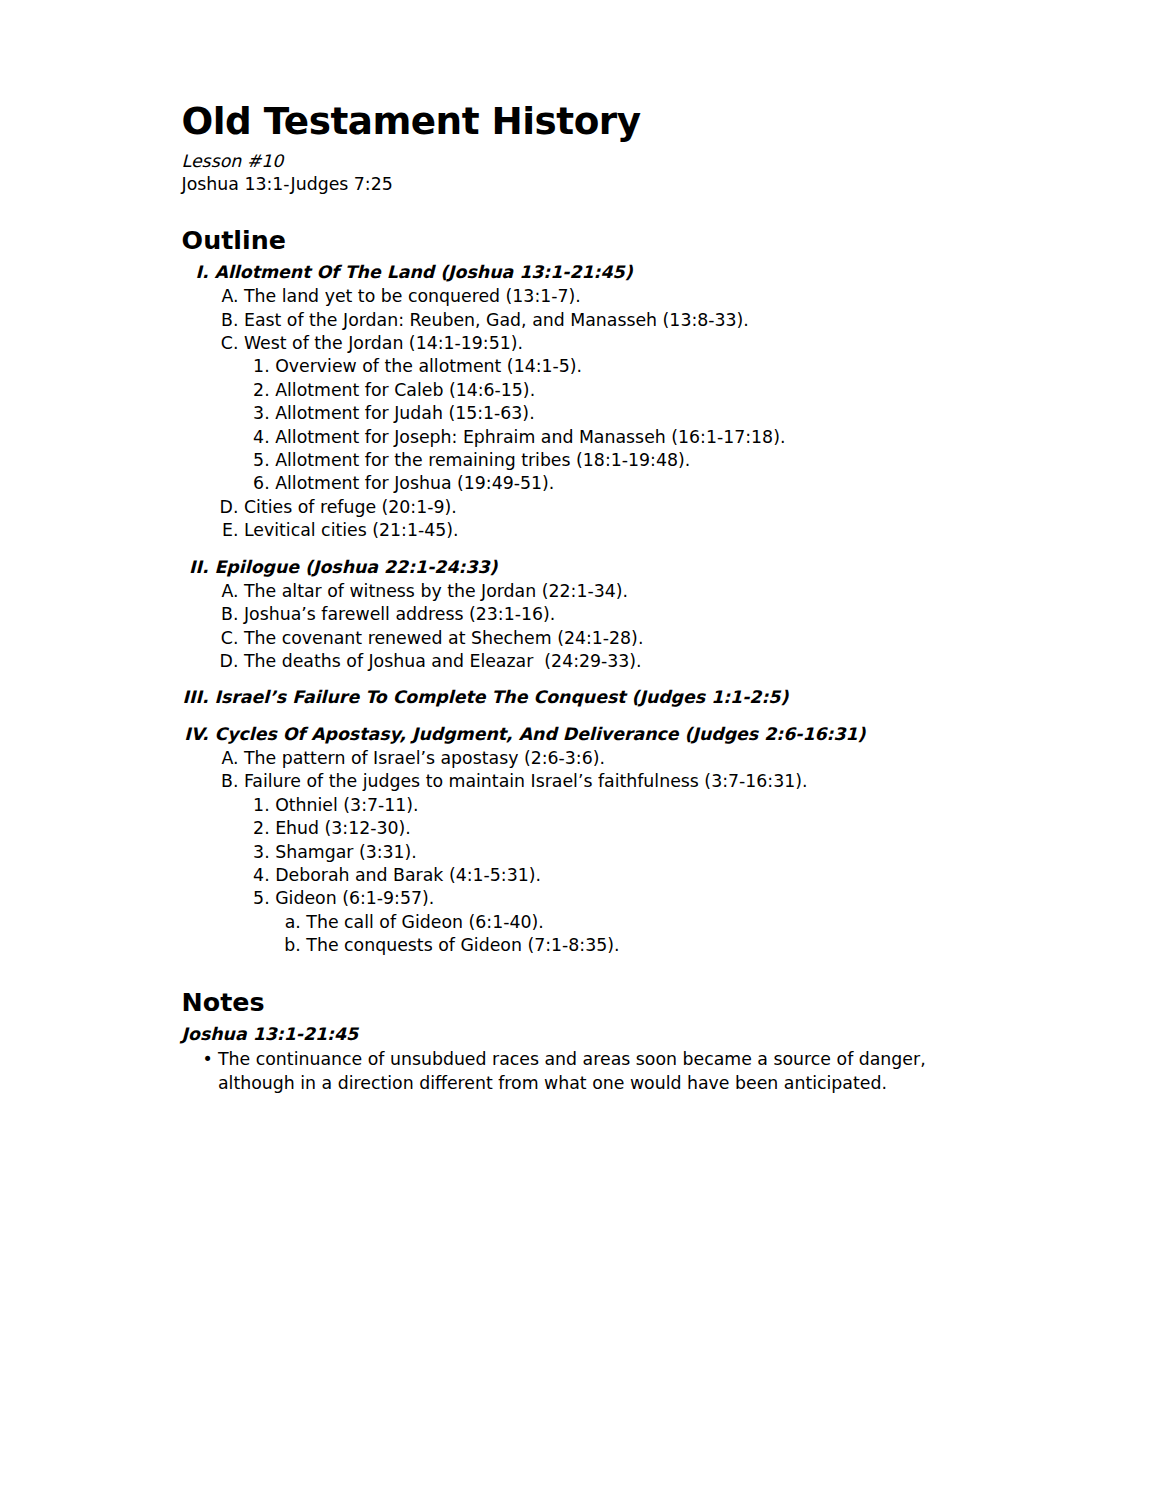Old Testament History
Lesson #10
Joshua 13:1-Judges 7:25
Outline
Allotment Of The Land (Joshua 13:1-21:45)
The land yet to be conquered (13:1-7).
East of the Jordan: Reuben, Gad, and Manasseh (13:8-33).
West of the Jordan (14:1-19:51).
Overview of the allotment (14:1-5).
Allotment for Caleb (14:6-15).
Allotment for Judah (15:1-63).
Allotment for Joseph: Ephraim and Manasseh (16:1-17:18).
Allotment for the remaining tribes (18:1-19:48).
Allotment for Joshua (19:49-51).
Cities of refuge (20:1-9).
Levitical cities (21:1-45).
Epilogue (Joshua 22:1-24:33)
The altar of witness by the Jordan (22:1-34).
Joshua’s farewell address (23:1-16).
The covenant renewed at Shechem (24:1-28).
The deaths of Joshua and Eleazar (24:29-33).
Israel’s Failure To Complete The Conquest (Judges 1:1-2:5)
Cycles Of Apostasy, Judgment, And Deliverance (Judges 2:6-16:31)
The pattern of Israel’s apostasy (2:6-3:6).
Failure of the judges to maintain Israel’s faithfulness (3:7-16:31).
Othniel (3:7-11).
Ehud (3:12-30).
Shamgar (3:31).
Deborah and Barak (4:1-5:31).
Gideon (6:1-9:57).
The call of Gideon (6:1-40).
The conquests of Gideon (7:1-8:35).
Notes
Joshua 13:1-21:45
The continuance of unsubdued races and areas soon became a source of danger, although in a direction different from what one would have been anticipated.